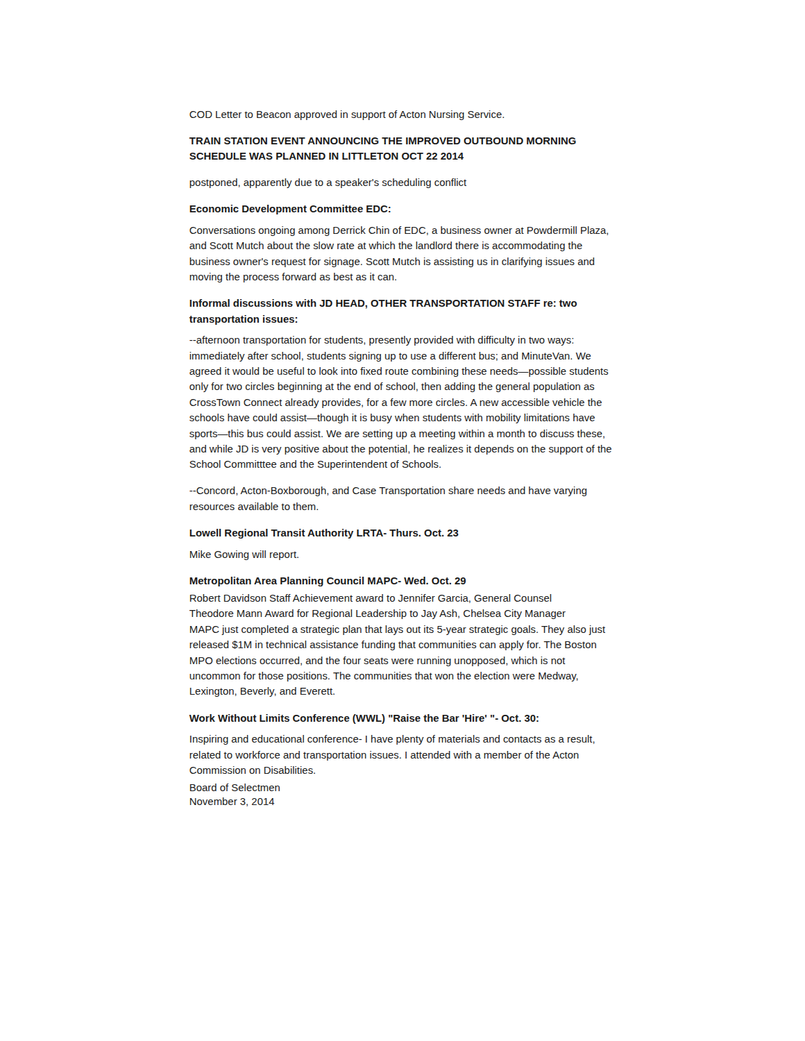COD Letter to Beacon approved in support of Acton Nursing Service.
TRAIN STATION EVENT ANNOUNCING THE IMPROVED OUTBOUND MORNING SCHEDULE WAS PLANNED IN LITTLETON OCT 22 2014
postponed, apparently due to a speaker's scheduling conflict
Economic Development Committee EDC:
Conversations ongoing among Derrick Chin of EDC, a business owner at Powdermill Plaza, and Scott Mutch about the slow rate at which the landlord there is accommodating the business owner's request for signage. Scott Mutch is assisting us in clarifying issues and moving the process forward as best as it can.
Informal discussions with JD HEAD, OTHER TRANSPORTATION STAFF re: two transportation issues:
--afternoon transportation for students, presently provided with difficulty in two ways: immediately after school, students signing up to use a different bus; and MinuteVan. We agreed it would be useful to look into fixed route combining these needs—possible students only for two circles beginning at the end of school, then adding the general population as CrossTown Connect already provides, for a few more circles. A new accessible vehicle the schools have could assist—though it is busy when students with mobility limitations have sports—this bus could assist. We are setting up a meeting within a month to discuss these, and while JD is very positive about the potential, he realizes it depends on the support of the School Committtee and the Superintendent of Schools.
--Concord, Acton-Boxborough, and Case Transportation share needs and have varying resources available to them.
Lowell Regional Transit Authority LRTA- Thurs. Oct. 23
Mike Gowing will report.
Metropolitan Area Planning Council MAPC- Wed. Oct. 29
Robert Davidson Staff Achievement award to Jennifer Garcia, General Counsel
Theodore Mann Award for Regional Leadership to Jay Ash, Chelsea City Manager
MAPC just completed a strategic plan that lays out its 5-year strategic goals. They also just released $1M in technical assistance funding that communities can apply for. The Boston MPO elections occurred, and the four seats were running unopposed, which is not uncommon for those positions. The communities that won the election were Medway, Lexington, Beverly, and Everett.
Work Without Limits Conference (WWL) "Raise the Bar 'Hire' "- Oct. 30:
Inspiring and educational conference- I have plenty of materials and contacts as a result, related to workforce and transportation issues. I attended with a member of the Acton Commission on Disabilities.
Board of Selectmen
November 3, 2014